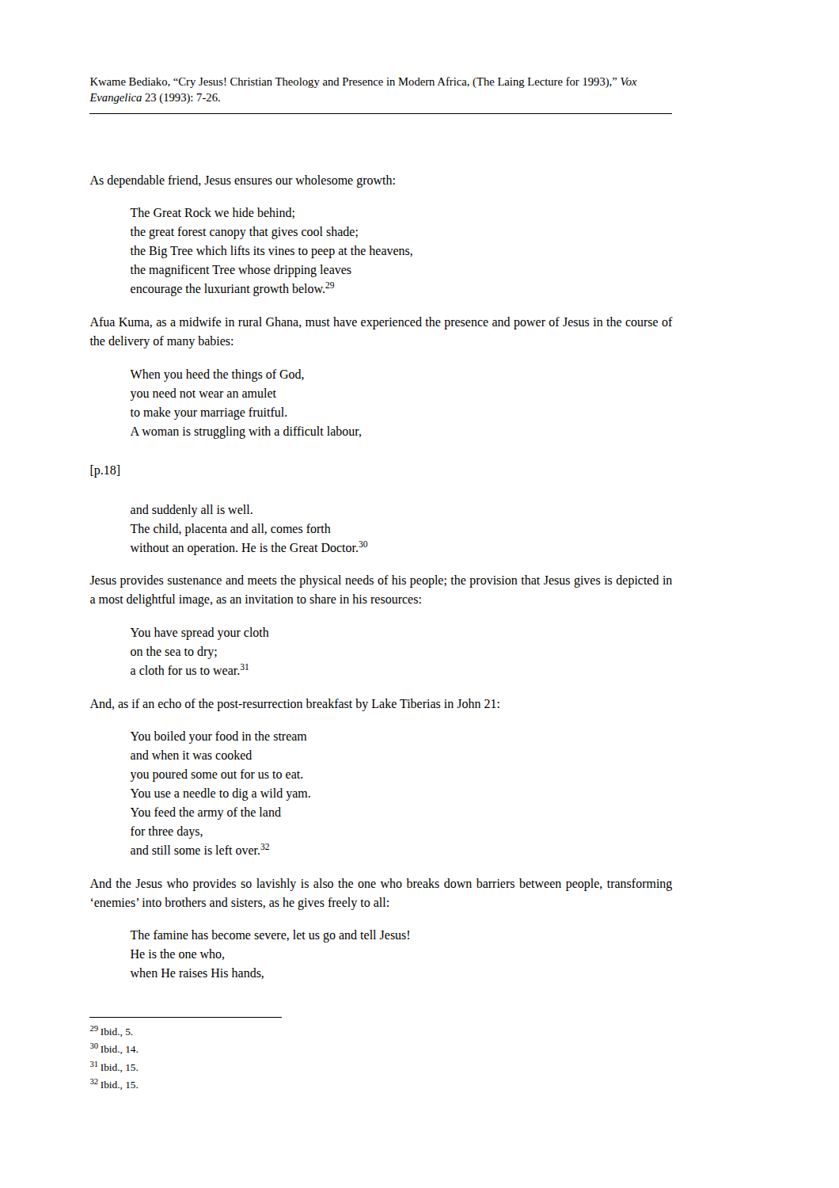Kwame Bediako, “Cry Jesus! Christian Theology and Presence in Modern Africa, (The Laing Lecture for 1993),” Vox Evangelica 23 (1993): 7-26.
As dependable friend, Jesus ensures our wholesome growth:
The Great Rock we hide behind;
the great forest canopy that gives cool shade;
the Big Tree which lifts its vines to peep at the heavens,
the magnificent Tree whose dripping leaves
encourage the luxuriant growth below.29
Afua Kuma, as a midwife in rural Ghana, must have experienced the presence and power of Jesus in the course of the delivery of many babies:
When you heed the things of God,
you need not wear an amulet
to make your marriage fruitful.
A woman is struggling with a difficult labour,
[p.18]
and suddenly all is well.
The child, placenta and all, comes forth
without an operation. He is the Great Doctor.30
Jesus provides sustenance and meets the physical needs of his people; the provision that Jesus gives is depicted in a most delightful image, as an invitation to share in his resources:
You have spread your cloth
on the sea to dry;
a cloth for us to wear.31
And, as if an echo of the post-resurrection breakfast by Lake Tiberias in John 21:
You boiled your food in the stream
and when it was cooked
you poured some out for us to eat.
You use a needle to dig a wild yam.
You feed the army of the land
for three days,
and still some is left over.32
And the Jesus who provides so lavishly is also the one who breaks down barriers between people, transforming ‘enemies’ into brothers and sisters, as he gives freely to all:
The famine has become severe, let us go and tell Jesus!
He is the one who,
when He raises His hands,
29 Ibid., 5.
30 Ibid., 14.
31 Ibid., 15.
32 Ibid., 15.